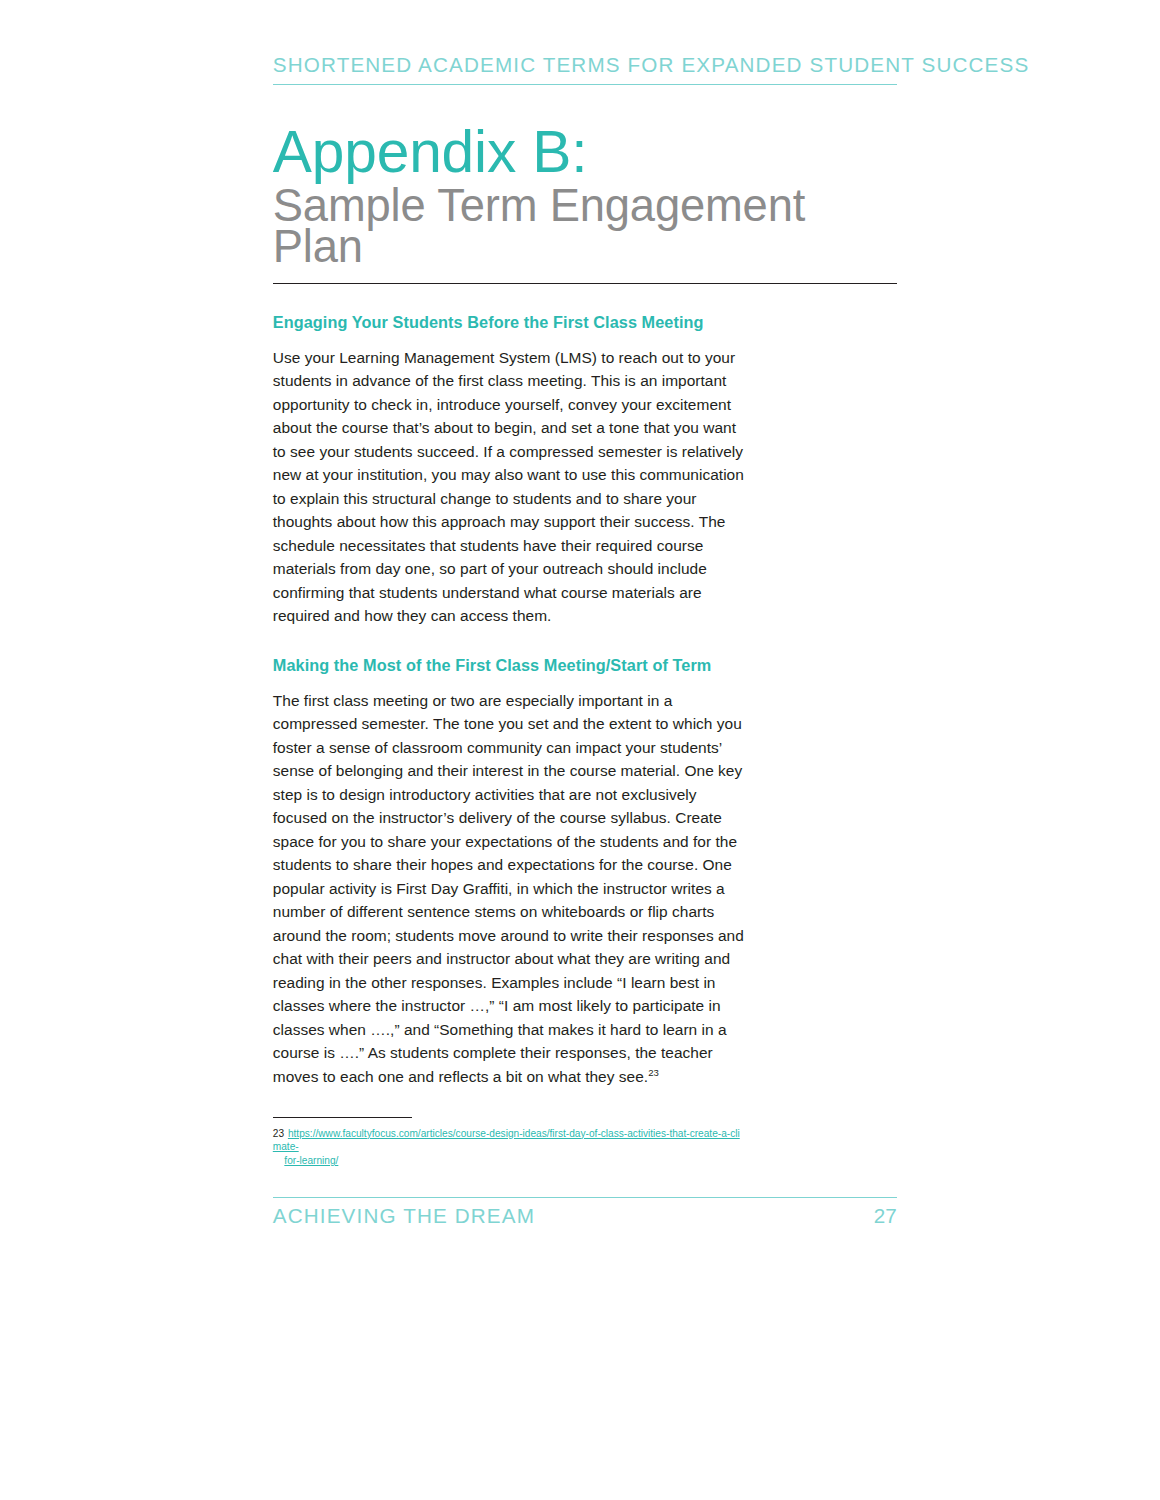Shortened Academic Terms for Expanded Student Success
Appendix B: Sample Term Engagement Plan
Engaging Your Students Before the First Class Meeting
Use your Learning Management System (LMS) to reach out to your students in advance of the first class meeting. This is an important opportunity to check in, introduce yourself, convey your excitement about the course that’s about to begin, and set a tone that you want to see your students succeed. If a compressed semester is relatively new at your institution, you may also want to use this communication to explain this structural change to students and to share your thoughts about how this approach may support their success. The schedule necessitates that students have their required course materials from day one, so part of your outreach should include confirming that students understand what course materials are required and how they can access them.
Making the Most of the First Class Meeting/Start of Term
The first class meeting or two are especially important in a compressed semester. The tone you set and the extent to which you foster a sense of classroom community can impact your students’ sense of belonging and their interest in the course material. One key step is to design introductory activities that are not exclusively focused on the instructor’s delivery of the course syllabus. Create space for you to share your expectations of the students and for the students to share their hopes and expectations for the course. One popular activity is First Day Graffiti, in which the instructor writes a number of different sentence stems on whiteboards or flip charts around the room; students move around to write their responses and chat with their peers and instructor about what they are writing and reading in the other responses. Examples include “I learn best in classes where the instructor …,” “I am most likely to participate in classes when ….,” and “Something that makes it hard to learn in a course is ….” As students complete their responses, the teacher moves to each one and reflects a bit on what they see.23
23 https://www.facultyfocus.com/articles/course-design-ideas/first-day-of-class-activities-that-create-a-climate- for-learning/
Achieving the Dream
27